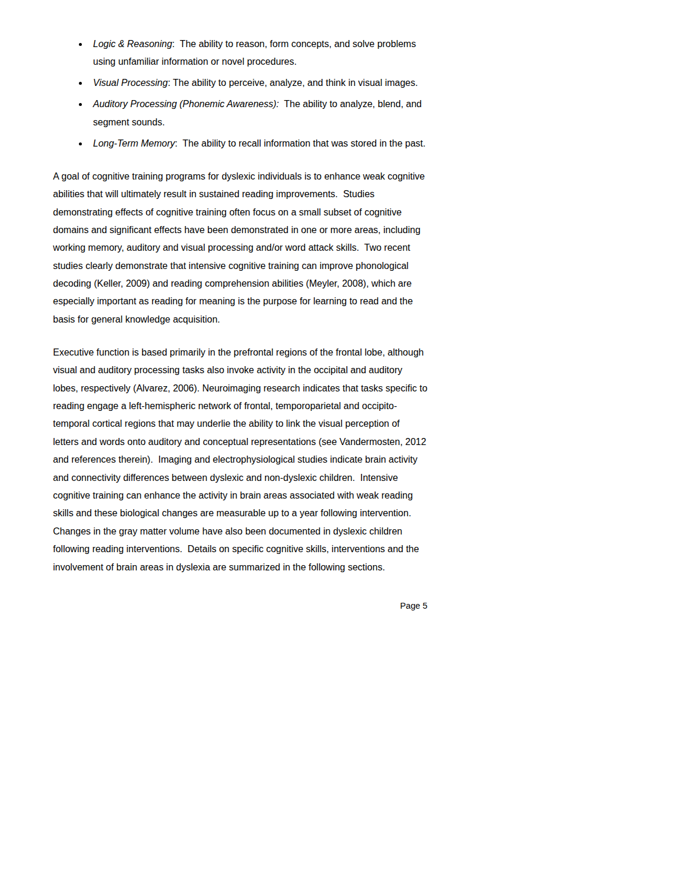Logic & Reasoning: The ability to reason, form concepts, and solve problems using unfamiliar information or novel procedures.
Visual Processing: The ability to perceive, analyze, and think in visual images.
Auditory Processing (Phonemic Awareness): The ability to analyze, blend, and segment sounds.
Long-Term Memory: The ability to recall information that was stored in the past.
A goal of cognitive training programs for dyslexic individuals is to enhance weak cognitive abilities that will ultimately result in sustained reading improvements. Studies demonstrating effects of cognitive training often focus on a small subset of cognitive domains and significant effects have been demonstrated in one or more areas, including working memory, auditory and visual processing and/or word attack skills. Two recent studies clearly demonstrate that intensive cognitive training can improve phonological decoding (Keller, 2009) and reading comprehension abilities (Meyler, 2008), which are especially important as reading for meaning is the purpose for learning to read and the basis for general knowledge acquisition.
Executive function is based primarily in the prefrontal regions of the frontal lobe, although visual and auditory processing tasks also invoke activity in the occipital and auditory lobes, respectively (Alvarez, 2006). Neuroimaging research indicates that tasks specific to reading engage a left-hemispheric network of frontal, temporoparietal and occipito-temporal cortical regions that may underlie the ability to link the visual perception of letters and words onto auditory and conceptual representations (see Vandermosten, 2012 and references therein). Imaging and electrophysiological studies indicate brain activity and connectivity differences between dyslexic and non-dyslexic children. Intensive cognitive training can enhance the activity in brain areas associated with weak reading skills and these biological changes are measurable up to a year following intervention. Changes in the gray matter volume have also been documented in dyslexic children following reading interventions. Details on specific cognitive skills, interventions and the involvement of brain areas in dyslexia are summarized in the following sections.
Page 5